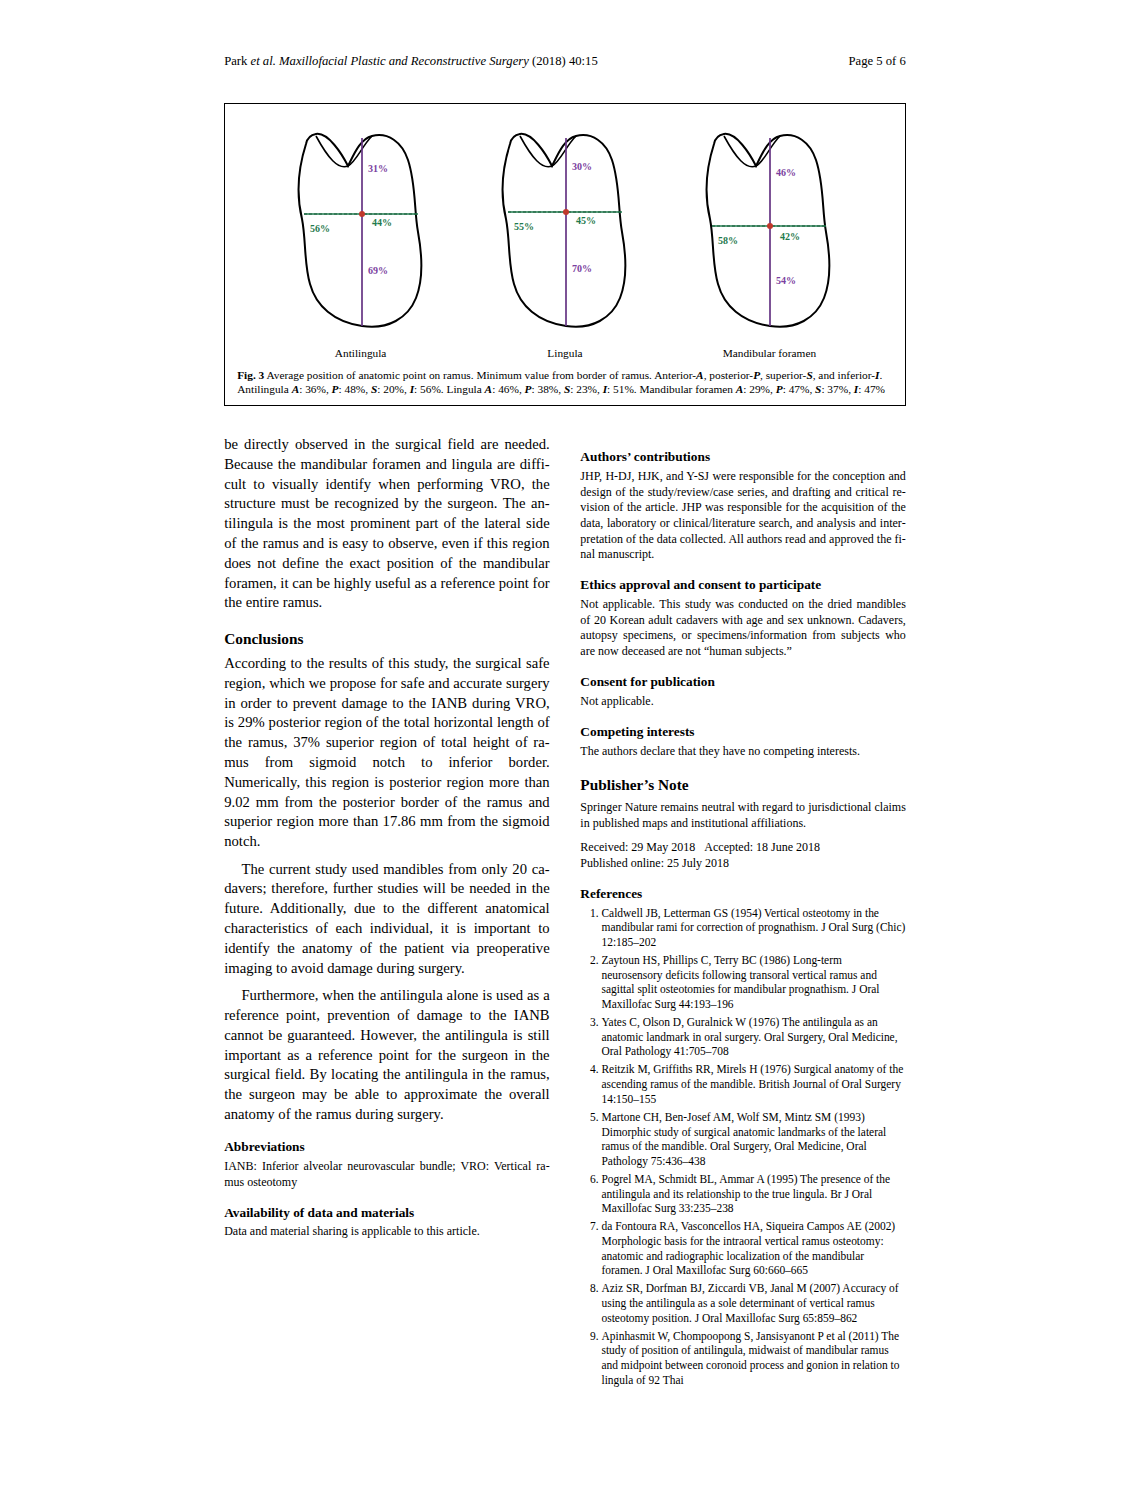Park et al. Maxillofacial Plastic and Reconstructive Surgery (2018) 40:15
Page 5 of 6
31% 69% 56% 44%
Antilingula
30% 70% 55% 45%
Lingula
46% 54% 58% 42%
Mandibular foramen
Fig. 3 Average position of anatomic point on ramus. Minimum value from border of ramus. Anterior-A, posterior-P, superior-S, and inferior-I. Antilingula A: 36%, P: 48%, S: 20%, I: 56%. Lingula A: 46%, P: 38%, S: 23%, I: 51%. Mandibular foramen A: 29%, P: 47%, S: 37%, I: 47%
be directly observed in the surgical field are needed. Because the mandibular foramen and lingula are difficult to visually identify when performing VRO, the structure must be recognized by the surgeon. The antilingula is the most prominent part of the lateral side of the ramus and is easy to observe, even if this region does not define the exact position of the mandibular foramen, it can be highly useful as a reference point for the entire ramus.
Conclusions
According to the results of this study, the surgical safe region, which we propose for safe and accurate surgery in order to prevent damage to the IANB during VRO, is 29% posterior region of the total horizontal length of the ramus, 37% superior region of total height of ramus from sigmoid notch to inferior border. Numerically, this region is posterior region more than 9.02 mm from the posterior border of the ramus and superior region more than 17.86 mm from the sigmoid notch.
The current study used mandibles from only 20 cadavers; therefore, further studies will be needed in the future. Additionally, due to the different anatomical characteristics of each individual, it is important to identify the anatomy of the patient via preoperative imaging to avoid damage during surgery.
Furthermore, when the antilingula alone is used as a reference point, prevention of damage to the IANB cannot be guaranteed. However, the antilingula is still important as a reference point for the surgeon in the surgical field. By locating the antilingula in the ramus, the surgeon may be able to approximate the overall anatomy of the ramus during surgery.
Abbreviations
IANB: Inferior alveolar neurovascular bundle; VRO: Vertical ramus osteotomy
Availability of data and materials
Data and material sharing is applicable to this article.
Authors’ contributions
JHP, H-DJ, HJK, and Y-SJ were responsible for the conception and design of the study/review/case series, and drafting and critical revision of the article. JHP was responsible for the acquisition of the data, laboratory or clinical/literature search, and analysis and interpretation of the data collected. All authors read and approved the final manuscript.
Ethics approval and consent to participate
Not applicable. This study was conducted on the dried mandibles of 20 Korean adult cadavers with age and sex unknown. Cadavers, autopsy specimens, or specimens/information from subjects who are now deceased are not “human subjects.”
Consent for publication
Not applicable.
Competing interests
The authors declare that they have no competing interests.
Publisher’s Note
Springer Nature remains neutral with regard to jurisdictional claims in published maps and institutional affiliations.
Received: 29 May 2018 Accepted: 18 June 2018
Published online: 25 July 2018
References
Caldwell JB, Letterman GS (1954) Vertical osteotomy in the mandibular rami for correction of prognathism. J Oral Surg (Chic) 12:185–202
Zaytoun HS, Phillips C, Terry BC (1986) Long-term neurosensory deficits following transoral vertical ramus and sagittal split osteotomies for mandibular prognathism. J Oral Maxillofac Surg 44:193–196
Yates C, Olson D, Guralnick W (1976) The antilingula as an anatomic landmark in oral surgery. Oral Surgery, Oral Medicine, Oral Pathology 41:705–708
Reitzik M, Griffiths RR, Mirels H (1976) Surgical anatomy of the ascending ramus of the mandible. British Journal of Oral Surgery 14:150–155
Martone CH, Ben-Josef AM, Wolf SM, Mintz SM (1993) Dimorphic study of surgical anatomic landmarks of the lateral ramus of the mandible. Oral Surgery, Oral Medicine, Oral Pathology 75:436–438
Pogrel MA, Schmidt BL, Ammar A (1995) The presence of the antilingula and its relationship to the true lingula. Br J Oral Maxillofac Surg 33:235–238
da Fontoura RA, Vasconcellos HA, Siqueira Campos AE (2002) Morphologic basis for the intraoral vertical ramus osteotomy: anatomic and radiographic localization of the mandibular foramen. J Oral Maxillofac Surg 60:660–665
Aziz SR, Dorfman BJ, Ziccardi VB, Janal M (2007) Accuracy of using the antilingula as a sole determinant of vertical ramus osteotomy position. J Oral Maxillofac Surg 65:859–862
Apinhasmit W, Chompoopong S, Jansisyanont P et al (2011) The study of position of antilingula, midwaist of mandibular ramus and midpoint between coronoid process and gonion in relation to lingula of 92 Thai